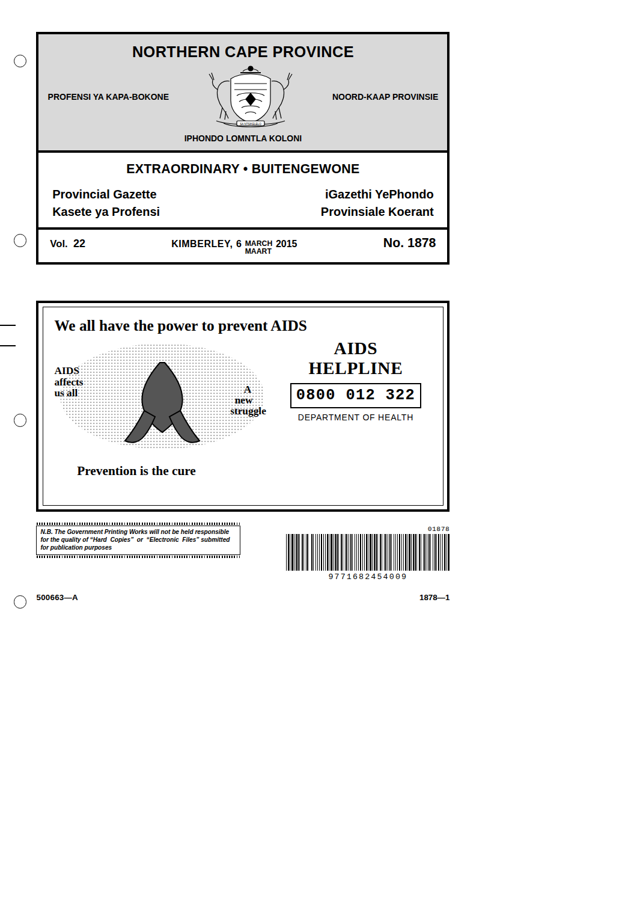NORTHERN CAPE PROVINCE
PROFENSI YA KAPA-BOKONE
SA NTSIKELELO
NOORD-KAAP PROVINSIE
IPHONDO LOMNTLA KOLONI
EXTRAORDINARY • BUITENGEWONE
Provincial Gazette
Kasete ya Profensi
iGazethi YePhondo
Provinsiale Koerant
Vol. 22
KIMBERLEY, 6 MARCH
MAART 2015
No. 1878
We all have the power to prevent AIDS
AIDS
affects
us all
A
new
struggle
AIDS
HELPLINE
0800 012 322
DEPARTMENT OF HEALTH
Prevention is the cure
N.B. The Government Printing Works will not be held responsible for the quality of “Hard Copies” or “Electronic Files” submitted for publication purposes
01878
9771682454009
500663—A
1878—1